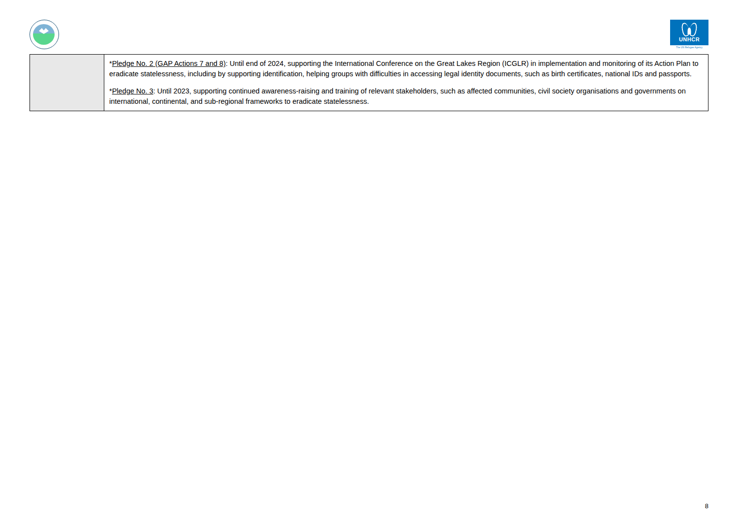UNHCR
The UN Refugee Agency
| | * Pledge No. 2 (GAP Actions 7 and 8) : Until end of 2024, supporting the International Conference on the Great Lakes Region (ICGLR) in implementation and monitoring of its Action Plan to eradicate statelessness, including by supporting identification, helping groups with difficulties in accessing legal identity documents, such as birth certificates, national IDs and passports. * Pledge No. 3 : Until 2023, supporting continued awareness-raising and training of relevant stakeholders, such as affected communities, civil society organisations and governments on international, continental, and sub-regional frameworks to eradicate statelessness. |
8